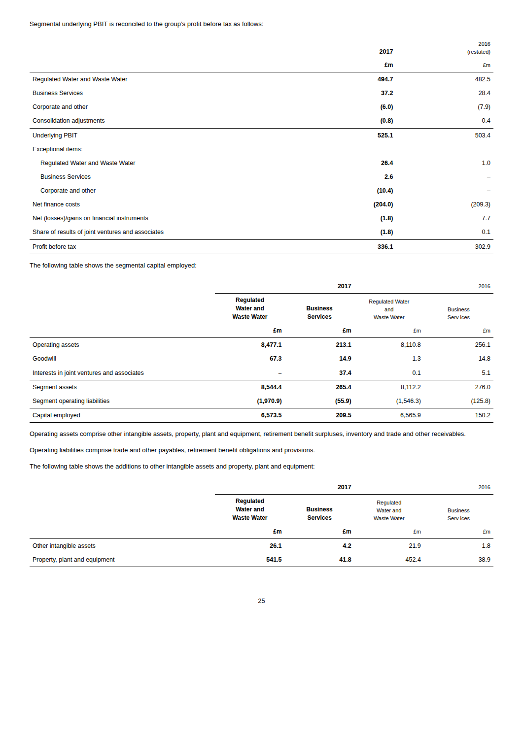Segmental underlying PBIT is reconciled to the group’s profit before tax as follows:
| | 2017 | 2016 (restated) |
| | £m | £m |
| Regulated Water and Waste Water | 494.7 | 482.5 |
| Business Services | 37.2 | 28.4 |
| Corporate and other | (6.0) | (7.9) |
| Consolidation adjustments | (0.8) | 0.4 |
| Underlying PBIT | 525.1 | 503.4 |
| Exceptional items: | | |
| Regulated Water and Waste Water | 26.4 | 1.0 |
| Business Services | 2.6 | – |
| Corporate and other | (10.4) | – |
| Net finance costs | (204.0) | (209.3) |
| Net (losses)/gains on financial instruments | (1.8) | 7.7 |
| Share of results of joint ventures and associates | (1.8) | 0.1 |
| Profit before tax | 336.1 | 302.9 |
The following table shows the segmental capital employed:
| | 2017 | 2016 |
| | Regulated Water and Waste Water | Business Services | Regulated Water and Waste Water | Business Serv ices |
| | £m | £m | £m | £m |
| Operating assets | 8,477.1 | 213.1 | 8,110.8 | 256.1 |
| Goodwill | 67.3 | 14.9 | 1.3 | 14.8 |
| Interests in joint ventures and associates | – | 37.4 | 0.1 | 5.1 |
| Segment assets | 8,544.4 | 265.4 | 8,112.2 | 276.0 |
| Segment operating liabilities | (1,970.9) | (55.9) | (1,546.3) | (125.8) |
| Capital employed | 6,573.5 | 209.5 | 6,565.9 | 150.2 |
Operating assets comprise other intangible assets, property, plant and equipment, retirement benefit surpluses, inventory and trade and other receivables.
Operating liabilities comprise trade and other payables, retirement benefit obligations and provisions.
The following table shows the additions to other intangible assets and property, plant and equipment:
| | 2017 | 2016 |
| | Regulated Water and Waste Water | Business Services | Regulated Water and Waste Water | Business Serv ices |
| | £m | £m | £m | £m |
| Other intangible assets | 26.1 | 4.2 | 21.9 | 1.8 |
| Property, plant and equipment | 541.5 | 41.8 | 452.4 | 38.9 |
25